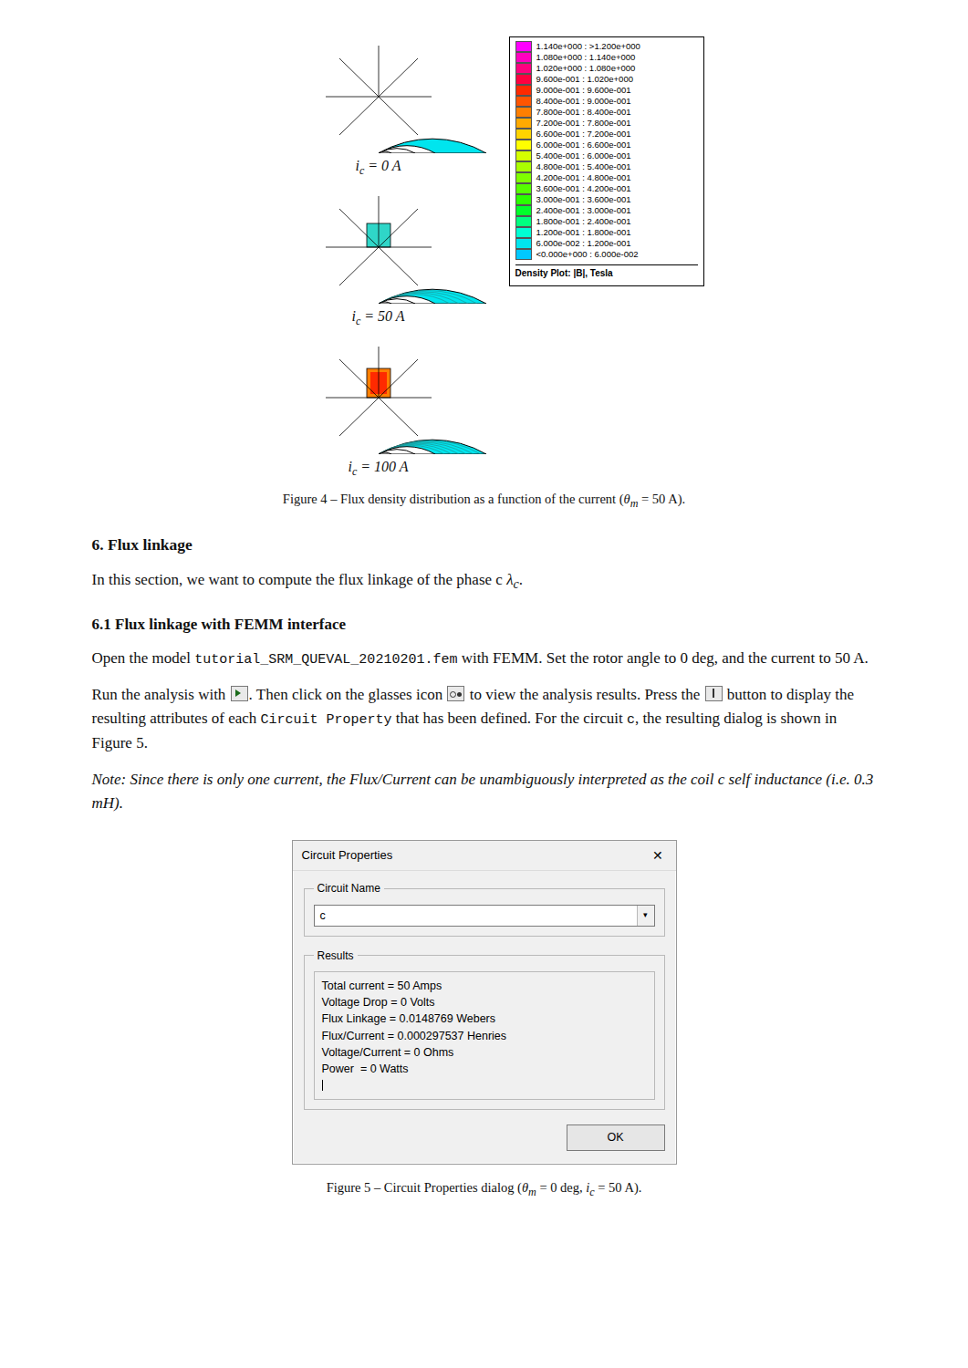ic = 0 A
ic = 50 A
ic = 100 A
1.140e+000 : >1.200e+000
1.080e+000 : 1.140e+000
1.020e+000 : 1.080e+000
9.600e-001 : 1.020e+000
9.000e-001 : 9.600e-001
8.400e-001 : 9.000e-001
7.800e-001 : 8.400e-001
7.200e-001 : 7.800e-001
6.600e-001 : 7.200e-001
6.000e-001 : 6.600e-001
5.400e-001 : 6.000e-001
4.800e-001 : 5.400e-001
4.200e-001 : 4.800e-001
3.600e-001 : 4.200e-001
3.000e-001 : 3.600e-001
2.400e-001 : 3.000e-001
1.800e-001 : 2.400e-001
1.200e-001 : 1.800e-001
6.000e-002 : 1.200e-001
<0.000e+000 : 6.000e-002
Density Plot: |B|, Tesla
Figure 4 – Flux density distribution as a function of the current (θm = 50 A).
6. Flux linkage
In this section, we want to compute the flux linkage of the phase c λc.
6.1 Flux linkage with FEMM interface
Open the model tutorial_SRM_QUEVAL_20210201.fem with FEMM. Set the rotor angle to 0 deg, and the current to 50 A.
Run the analysis with . Then click on the glasses icon to view the analysis results. Press the button to display the resulting attributes of each Circuit Property that has been defined. For the circuit c, the resulting dialog is shown in Figure 5.
Note: Since there is only one current, the Flux/Current can be unambiguously interpreted as the coil c self inductance (i.e. 0.3 mH).
Circuit Properties ✕
Circuit Name
c
▾
Results
Total current = 50 Amps
Voltage Drop = 0 Volts
Flux Linkage = 0.0148769 Webers
Flux/Current = 0.000297537 Henries
Voltage/Current = 0 Ohms
Power = 0 Watts
OK
Figure 5 – Circuit Properties dialog (θm = 0 deg, ic = 50 A).